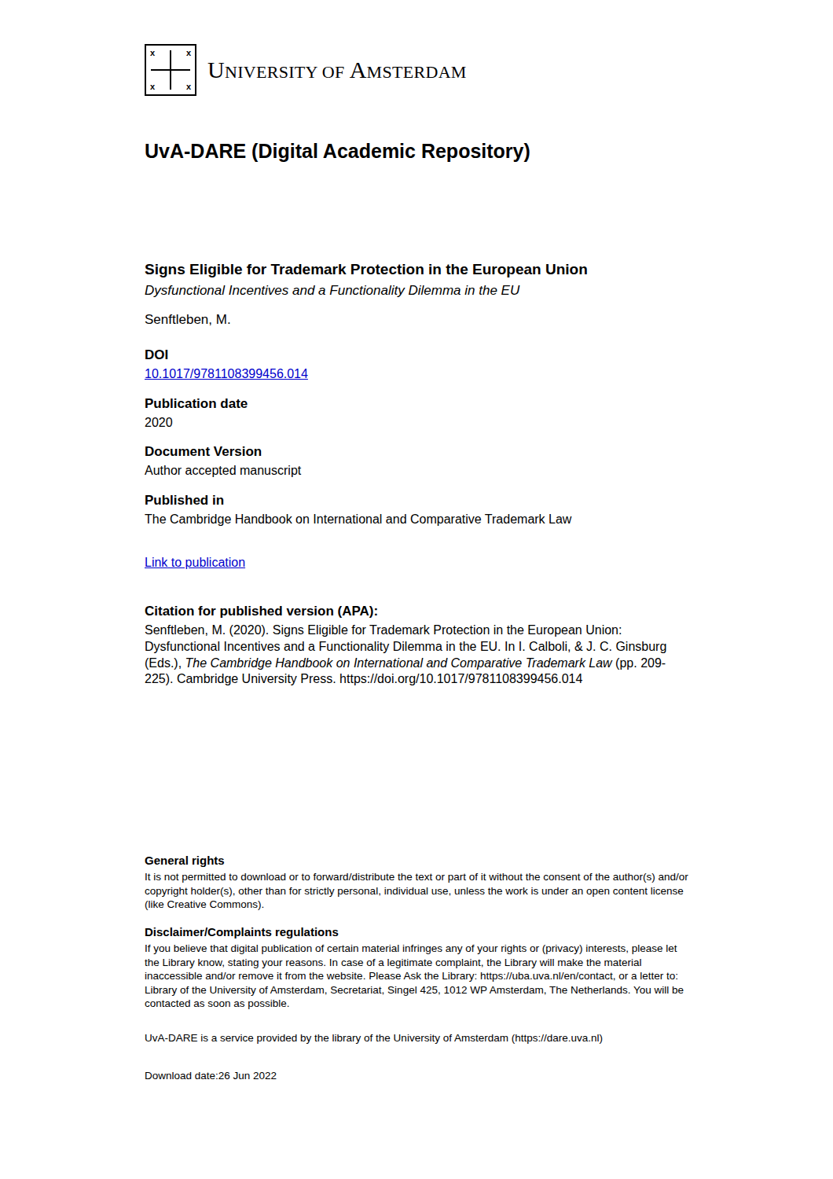x x x x
UNIVERSITY OF AMSTERDAM
UvA-DARE (Digital Academic Repository)
Signs Eligible for Trademark Protection in the European Union
Dysfunctional Incentives and a Functionality Dilemma in the EU
Senftleben, M.
DOI 10.1017/9781108399456.014
Publication date 2020
Document Version Author accepted manuscript
Published in The Cambridge Handbook on International and Comparative Trademark Law
Link to publication
Citation for published version (APA):
Senftleben, M. (2020). Signs Eligible for Trademark Protection in the European Union: Dysfunctional Incentives and a Functionality Dilemma in the EU. In I. Calboli, & J. C. Ginsburg (Eds.), The Cambridge Handbook on International and Comparative Trademark Law (pp. 209-225). Cambridge University Press. https://doi.org/10.1017/9781108399456.014
General rights
It is not permitted to download or to forward/distribute the text or part of it without the consent of the author(s) and/or copyright holder(s), other than for strictly personal, individual use, unless the work is under an open content license (like Creative Commons).
Disclaimer/Complaints regulations
If you believe that digital publication of certain material infringes any of your rights or (privacy) interests, please let the Library know, stating your reasons. In case of a legitimate complaint, the Library will make the material inaccessible and/or remove it from the website. Please Ask the Library: https://uba.uva.nl/en/contact, or a letter to: Library of the University of Amsterdam, Secretariat, Singel 425, 1012 WP Amsterdam, The Netherlands. You will be contacted as soon as possible.
UvA-DARE is a service provided by the library of the University of Amsterdam (https://dare.uva.nl)
Download date:26 Jun 2022